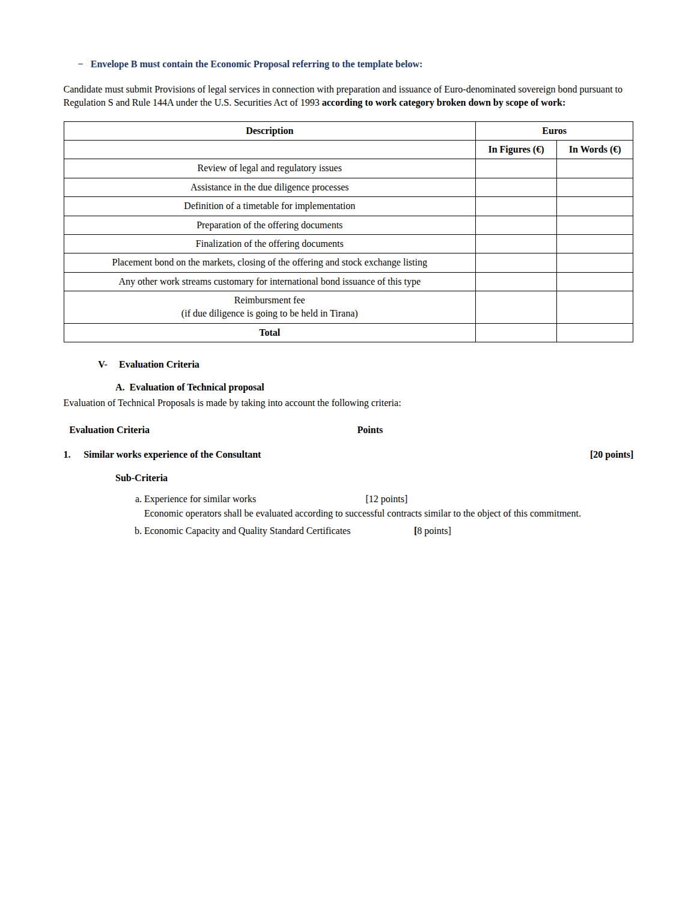− Envelope B must contain the Economic Proposal referring to the template below:
Candidate must submit Provisions of legal services in connection with preparation and issuance of Euro-denominated sovereign bond pursuant to Regulation S and Rule 144A under the U.S. Securities Act of 1993 according to work category broken down by scope of work:
| Description | Euros |
| --- | --- |
| | In Figures (€) | In Words (€) |
| Review of legal and regulatory issues | | |
| Assistance in the due diligence processes | | |
| Definition of a timetable for implementation | | |
| Preparation of the offering documents | | |
| Finalization of the offering documents | | |
| Placement bond on the markets, closing of the offering and stock exchange listing | | |
| Any other work streams customary for international bond issuance of this type | | |
| Reimbursment fee (if due diligence is going to be held in Tirana) | | |
| Total | | |
V-Evaluation Criteria
A. Evaluation of Technical proposal
Evaluation of Technical Proposals is made by taking into account the following criteria:
Evaluation Criteria Points
1. Similar works experience of the Consultant [20 points]
Sub-Criteria
Experience for similar works [12 points]
Economic operators shall be evaluated according to successful contracts similar to the object of this commitment.
Economic Capacity and Quality Standard Certificates [8 points]